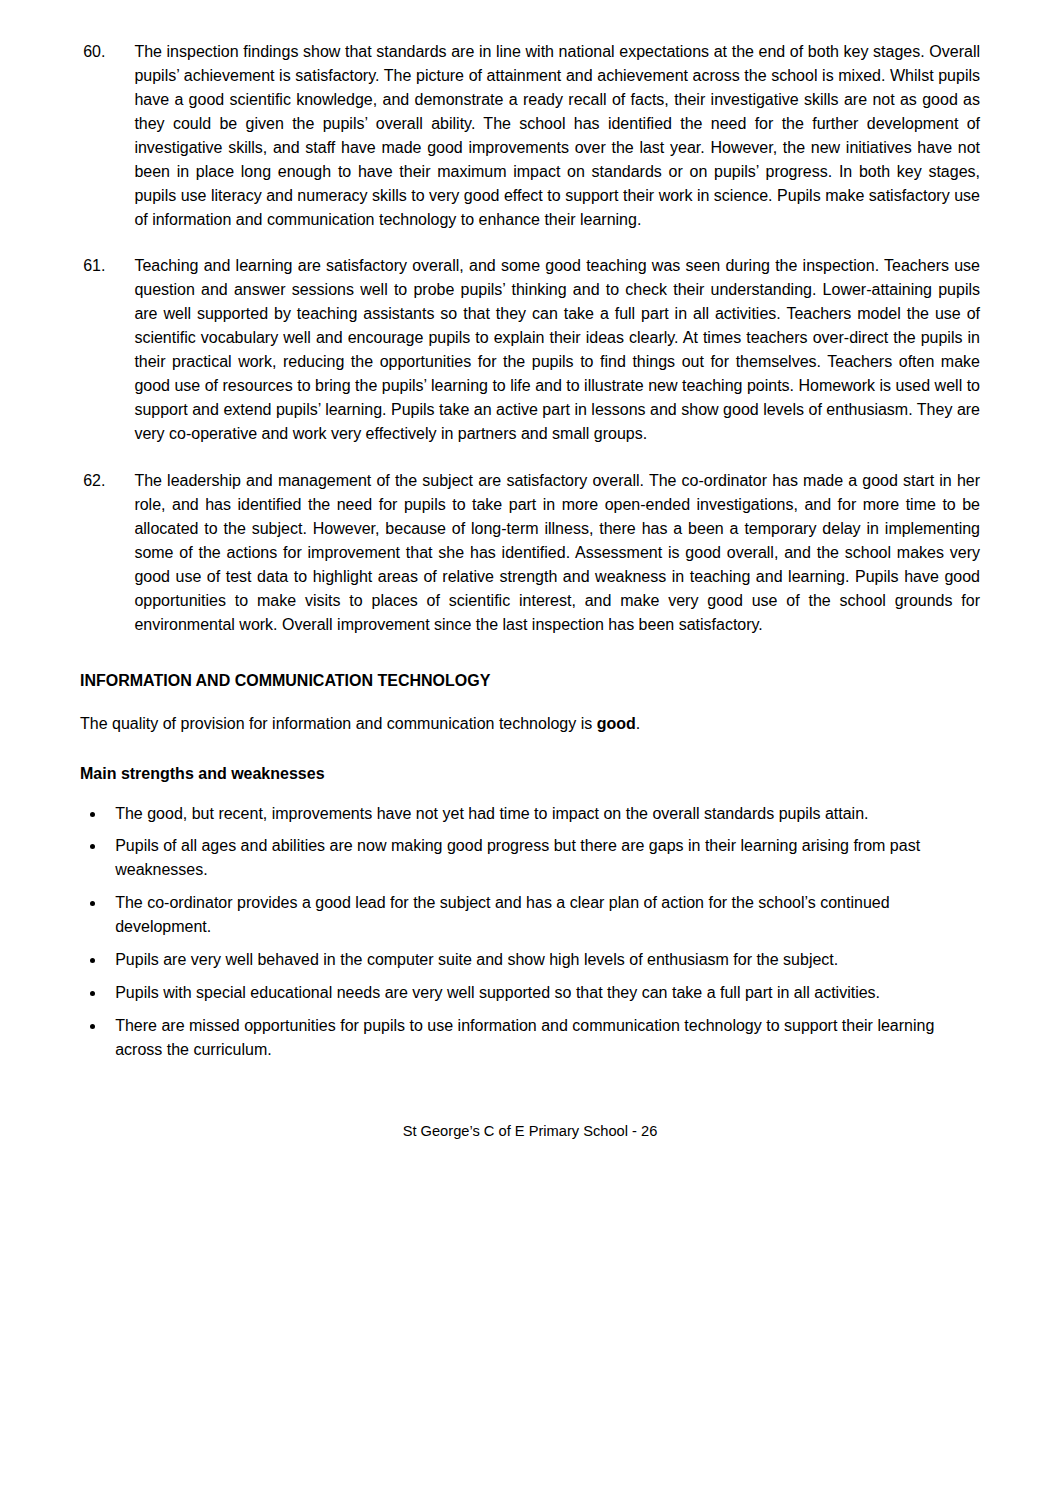60.
The inspection findings show that standards are in line with national expectations at the end of both key stages. Overall pupils’ achievement is satisfactory. The picture of attainment and achievement across the school is mixed. Whilst pupils have a good scientific knowledge, and demonstrate a ready recall of facts, their investigative skills are not as good as they could be given the pupils’ overall ability. The school has identified the need for the further development of investigative skills, and staff have made good improvements over the last year. However, the new initiatives have not been in place long enough to have their maximum impact on standards or on pupils’ progress. In both key stages, pupils use literacy and numeracy skills to very good effect to support their work in science. Pupils make satisfactory use of information and communication technology to enhance their learning.
61.
Teaching and learning are satisfactory overall, and some good teaching was seen during the inspection. Teachers use question and answer sessions well to probe pupils’ thinking and to check their understanding. Lower-attaining pupils are well supported by teaching assistants so that they can take a full part in all activities. Teachers model the use of scientific vocabulary well and encourage pupils to explain their ideas clearly. At times teachers over-direct the pupils in their practical work, reducing the opportunities for the pupils to find things out for themselves. Teachers often make good use of resources to bring the pupils’ learning to life and to illustrate new teaching points. Homework is used well to support and extend pupils’ learning. Pupils take an active part in lessons and show good levels of enthusiasm. They are very co-operative and work very effectively in partners and small groups.
62.
The leadership and management of the subject are satisfactory overall. The co-ordinator has made a good start in her role, and has identified the need for pupils to take part in more open-ended investigations, and for more time to be allocated to the subject. However, because of long-term illness, there has a been a temporary delay in implementing some of the actions for improvement that she has identified. Assessment is good overall, and the school makes very good use of test data to highlight areas of relative strength and weakness in teaching and learning. Pupils have good opportunities to make visits to places of scientific interest, and make very good use of the school grounds for environmental work. Overall improvement since the last inspection has been satisfactory.
Information and Communication Technology
The quality of provision for information and communication technology is good.
Main strengths and weaknesses
The good, but recent, improvements have not yet had time to impact on the overall standards pupils attain.
Pupils of all ages and abilities are now making good progress but there are gaps in their learning arising from past weaknesses.
The co-ordinator provides a good lead for the subject and has a clear plan of action for the school’s continued development.
Pupils are very well behaved in the computer suite and show high levels of enthusiasm for the subject.
Pupils with special educational needs are very well supported so that they can take a full part in all activities.
There are missed opportunities for pupils to use information and communication technology to support their learning across the curriculum.
St George’s C of E Primary School - 26